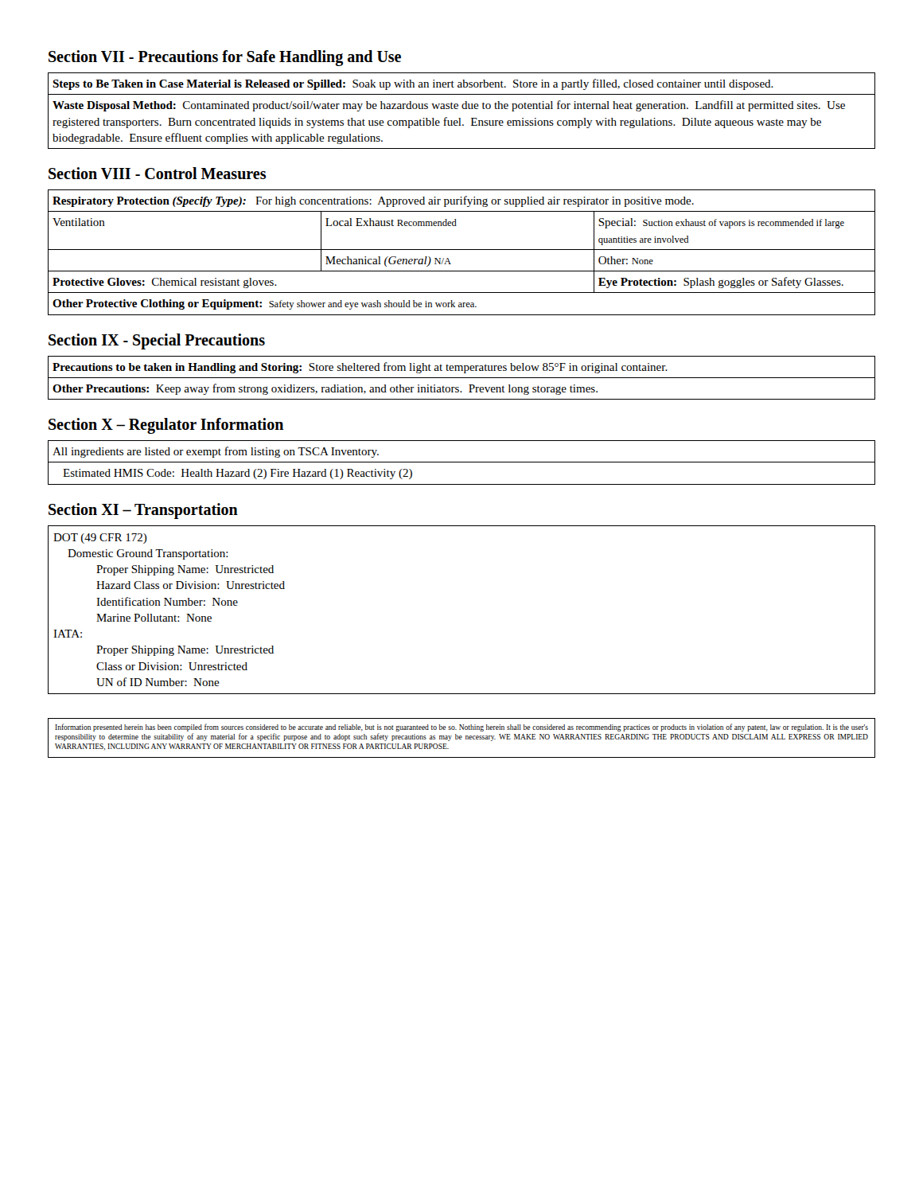Section VII - Precautions for Safe Handling and Use
| Steps to Be Taken in Case Material is Released or Spilled: Soak up with an inert absorbent. Store in a partly filled, closed container until disposed. |
| Waste Disposal Method: Contaminated product/soil/water may be hazardous waste due to the potential for internal heat generation. Landfill at permitted sites. Use registered transporters. Burn concentrated liquids in systems that use compatible fuel. Ensure emissions comply with regulations. Dilute aqueous waste may be biodegradable. Ensure effluent complies with applicable regulations. |
Section VIII - Control Measures
| Respiratory Protection (Specify Type): For high concentrations: Approved air purifying or supplied air respirator in positive mode. |
| Ventilation | Local Exhaust Recommended | Special: Suction exhaust of vapors is recommended if large quantities are involved |
| | Mechanical (General) N/A | Other: None |
| Protective Gloves: Chemical resistant gloves. | Eye Protection: Splash goggles or Safety Glasses. |
| Other Protective Clothing or Equipment: Safety shower and eye wash should be in work area. |
Section IX - Special Precautions
| Precautions to be taken in Handling and Storing: Store sheltered from light at temperatures below 85°F in original container. |
| Other Precautions: Keep away from strong oxidizers, radiation, and other initiators. Prevent long storage times. |
Section X – Regulator Information
| All ingredients are listed or exempt from listing on TSCA Inventory. |
| Estimated HMIS Code: Health Hazard (2) Fire Hazard (1) Reactivity (2) |
Section XI – Transportation
DOT (49 CFR 172)
Domestic Ground Transportation:
Proper Shipping Name: Unrestricted
Hazard Class or Division: Unrestricted
Identification Number: None
Marine Pollutant: None
IATA:
Proper Shipping Name: Unrestricted
Class or Division: Unrestricted
UN of ID Number: None
Information presented herein has been compiled from sources considered to be accurate and reliable, but is not guaranteed to be so. Nothing herein shall be considered as recommending practices or products in violation of any patent, law or regulation. It is the user's responsibility to determine the suitability of any material for a specific purpose and to adopt such safety precautions as may be necessary. WE MAKE NO WARRANTIES REGARDING THE PRODUCTS AND DISCLAIM ALL EXPRESS OR IMPLIED WARRANTIES, INCLUDING ANY WARRANTY OF MERCHANTABILITY OR FITNESS FOR A PARTICULAR PURPOSE.